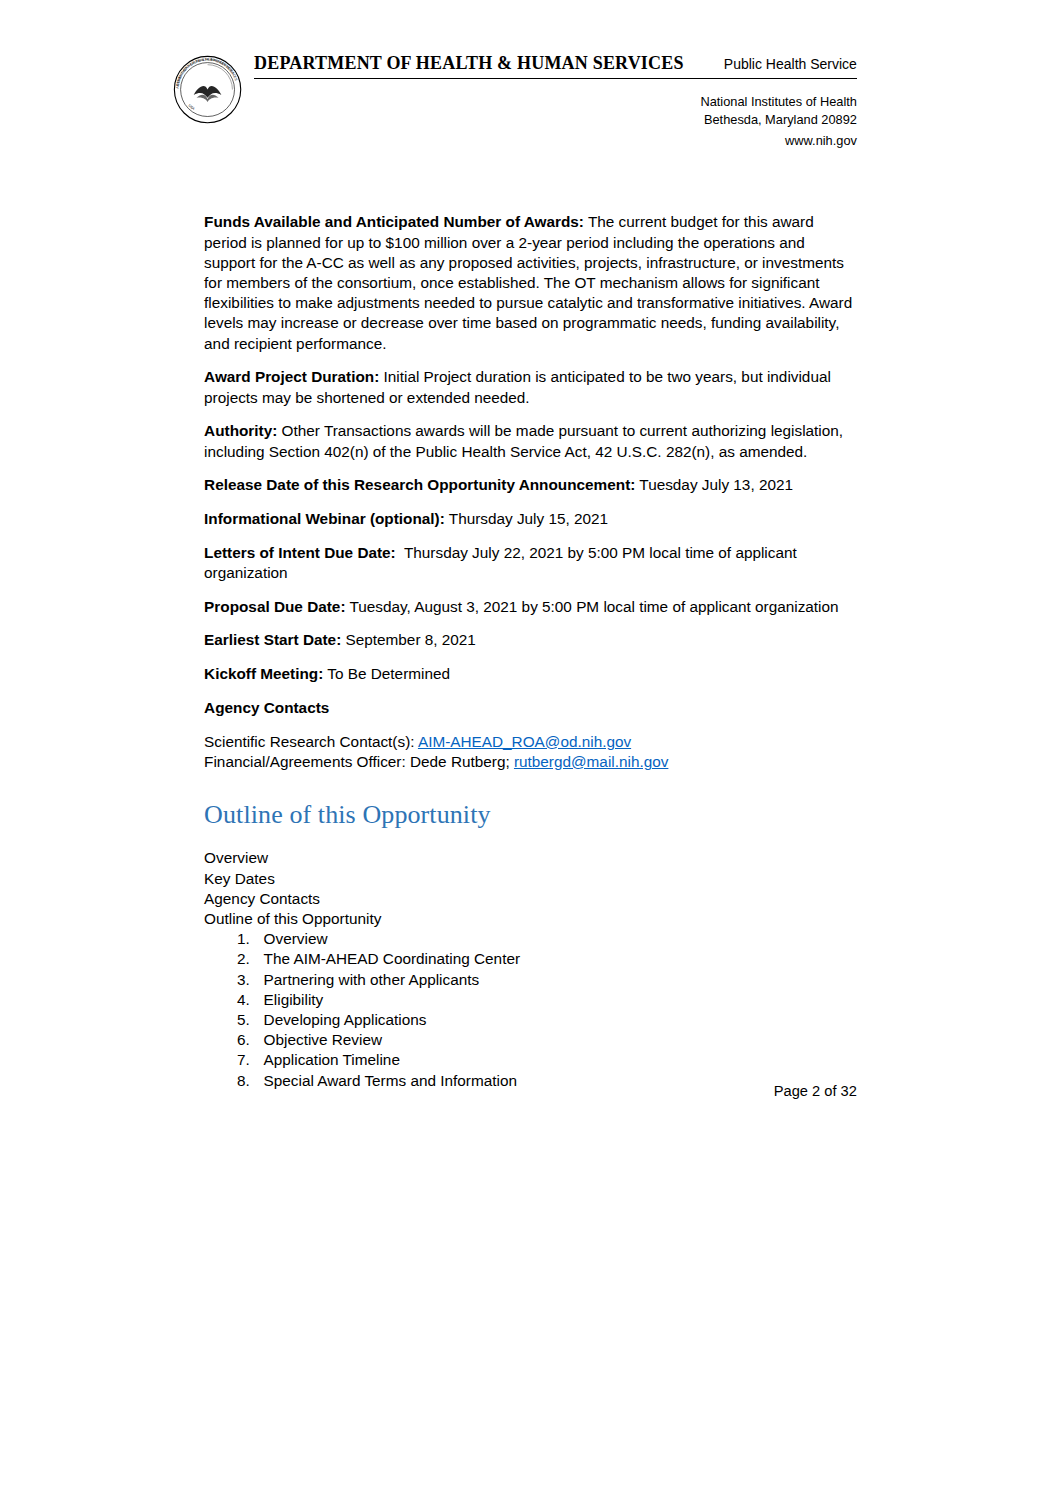DEPARTMENT OF HEALTH & HUMAN SERVICES DEPARTMENT OF HEALTH & HUMAN SERVICES USA
DEPARTMENT OF HEALTH & HUMAN SERVICES Public Health Service
National Institutes of Health
Bethesda, Maryland 20892
www.nih.gov
Funds Available and Anticipated Number of Awards: The current budget for this award period is planned for up to $100 million over a 2-year period including the operations and support for the A-CC as well as any proposed activities, projects, infrastructure, or investments for members of the consortium, once established. The OT mechanism allows for significant flexibilities to make adjustments needed to pursue catalytic and transformative initiatives. Award levels may increase or decrease over time based on programmatic needs, funding availability, and recipient performance.
Award Project Duration: Initial Project duration is anticipated to be two years, but individual projects may be shortened or extended needed.
Authority: Other Transactions awards will be made pursuant to current authorizing legislation, including Section 402(n) of the Public Health Service Act, 42 U.S.C. 282(n), as amended.
Release Date of this Research Opportunity Announcement: Tuesday July 13, 2021
Informational Webinar (optional): Thursday July 15, 2021
Letters of Intent Due Date: Thursday July 22, 2021 by 5:00 PM local time of applicant organization
Proposal Due Date: Tuesday, August 3, 2021 by 5:00 PM local time of applicant organization
Earliest Start Date: September 8, 2021
Kickoff Meeting: To Be Determined
Agency Contacts
Scientific Research Contact(s): AIM-AHEAD_ROA@od.nih.gov
Financial/Agreements Officer: Dede Rutberg; rutbergd@mail.nih.gov
Outline of this Opportunity
Overview
Key Dates
Agency Contacts
Outline of this Opportunity
Overview
The AIM-AHEAD Coordinating Center
Partnering with other Applicants
Eligibility
Developing Applications
Objective Review
Application Timeline
Special Award Terms and Information
Page 2 of 32